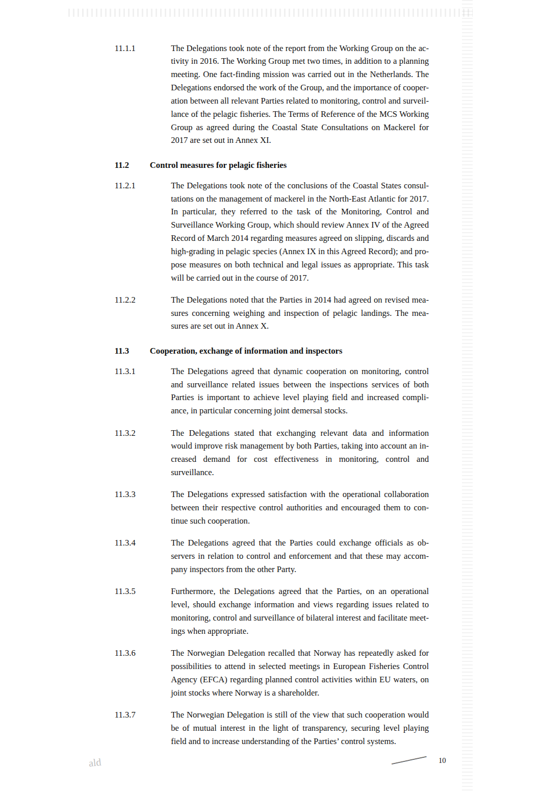11.1.1
The Delegations took note of the report from the Working Group on the activity in 2016. The Working Group met two times, in addition to a planning meeting. One fact-finding mission was carried out in the Netherlands. The Delegations endorsed the work of the Group, and the importance of cooperation between all relevant Parties related to monitoring, control and surveillance of the pelagic fisheries. The Terms of Reference of the MCS Working Group as agreed during the Coastal State Consultations on Mackerel for 2017 are set out in Annex XI.
11.2 Control measures for pelagic fisheries
11.2.1
The Delegations took note of the conclusions of the Coastal States consultations on the management of mackerel in the North-East Atlantic for 2017. In particular, they referred to the task of the Monitoring, Control and Surveillance Working Group, which should review Annex IV of the Agreed Record of March 2014 regarding measures agreed on slipping, discards and high-grading in pelagic species (Annex IX in this Agreed Record); and propose measures on both technical and legal issues as appropriate. This task will be carried out in the course of 2017.
11.2.2
The Delegations noted that the Parties in 2014 had agreed on revised measures concerning weighing and inspection of pelagic landings. The measures are set out in Annex X.
11.3 Cooperation, exchange of information and inspectors
11.3.1
The Delegations agreed that dynamic cooperation on monitoring, control and surveillance related issues between the inspections services of both Parties is important to achieve level playing field and increased compliance, in particular concerning joint demersal stocks.
11.3.2
The Delegations stated that exchanging relevant data and information would improve risk management by both Parties, taking into account an increased demand for cost effectiveness in monitoring, control and surveillance.
11.3.3
The Delegations expressed satisfaction with the operational collaboration between their respective control authorities and encouraged them to continue such cooperation.
11.3.4
The Delegations agreed that the Parties could exchange officials as observers in relation to control and enforcement and that these may accompany inspectors from the other Party.
11.3.5
Furthermore, the Delegations agreed that the Parties, on an operational level, should exchange information and views regarding issues related to monitoring, control and surveillance of bilateral interest and facilitate meetings when appropriate.
11.3.6
The Norwegian Delegation recalled that Norway has repeatedly asked for possibilities to attend in selected meetings in European Fisheries Control Agency (EFCA) regarding planned control activities within EU waters, on joint stocks where Norway is a shareholder.
11.3.7
The Norwegian Delegation is still of the view that such cooperation would be of mutual interest in the light of transparency, securing level playing field and to increase understanding of the Parties’ control systems.
ald
——
10